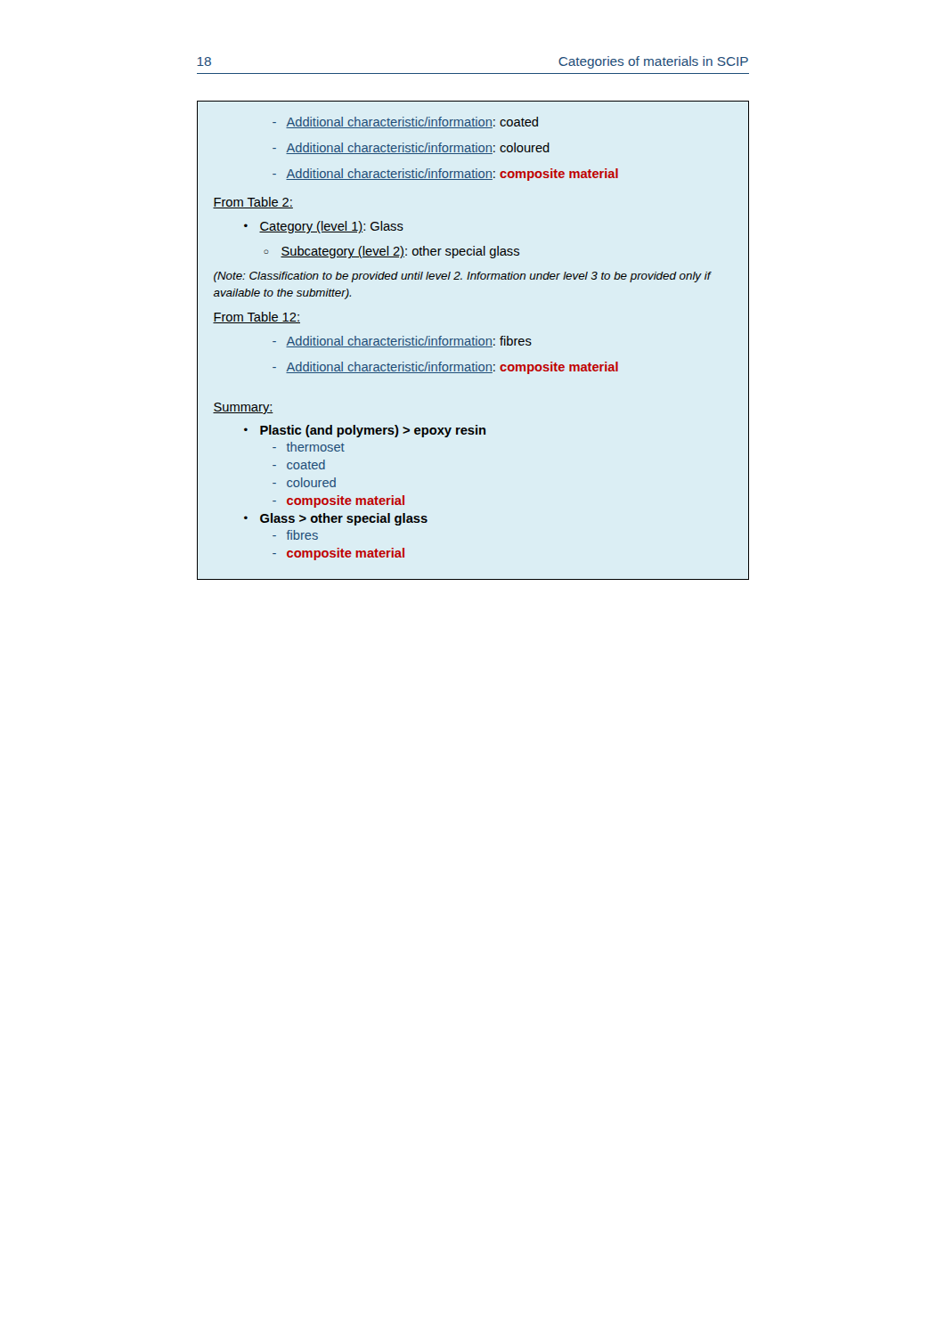18 Categories of materials in SCIP
Additional characteristic/information: coated
Additional characteristic/information: coloured
Additional characteristic/information: composite material
From Table 2:
Category (level 1): Glass
Subcategory (level 2): other special glass
(Note: Classification to be provided until level 2. Information under level 3 to be provided only if available to the submitter).
From Table 12:
Additional characteristic/information: fibres
Additional characteristic/information: composite material
Summary:
Plastic (and polymers) > epoxy resin
thermoset
coated
coloured
composite material
Glass > other special glass
fibres
composite material